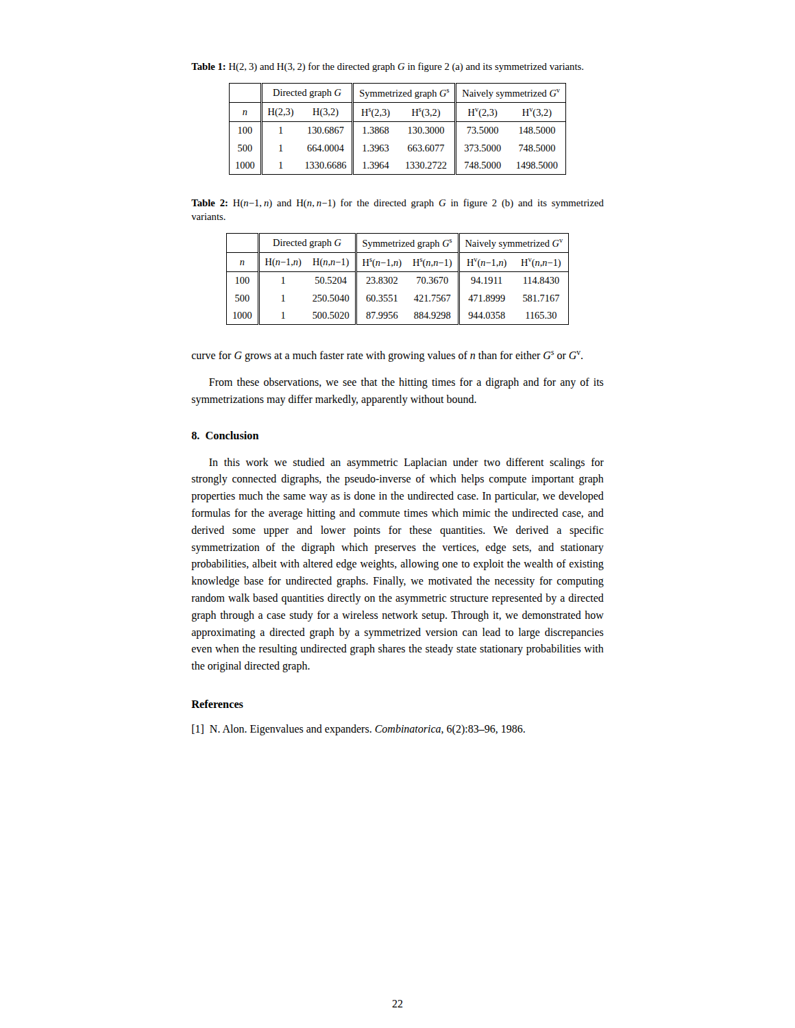Table 1: H(2, 3) and H(3, 2) for the directed graph G in figure 2 (a) and its symmetrized variants.
| | Directed graph G | Symmetrized graph G s | Naively symmetrized G v |
| n | H (2,3) | H (3,2) | H s (2,3) | H s (3,2) | H v (2,3) | H v (3,2) |
| 100 | 1 | 130.6867 | 1.3868 | 130.3000 | 73.5000 | 148.5000 |
| 500 | 1 | 664.0004 | 1.3963 | 663.6077 | 373.5000 | 748.5000 |
| 1000 | 1 | 1330.6686 | 1.3964 | 1330.2722 | 748.5000 | 1498.5000 |
Table 2: H(n−1, n) and H(n, n−1) for the directed graph G in figure 2 (b) and its symmetrized variants.
| | Directed graph G | Symmetrized graph G s | Naively symmetrized G v |
| n | H ( n −1, n ) | H ( n , n −1) | H s ( n −1, n ) | H s ( n , n −1) | H v ( n −1, n ) | H v ( n , n −1) |
| 100 | 1 | 50.5204 | 23.8302 | 70.3670 | 94.1911 | 114.8430 |
| 500 | 1 | 250.5040 | 60.3551 | 421.7567 | 471.8999 | 581.7167 |
| 1000 | 1 | 500.5020 | 87.9956 | 884.9298 | 944.0358 | 1165.30 |
curve for G grows at a much faster rate with growing values of n than for either Gs or Gv.
From these observations, we see that the hitting times for a digraph and for any of its symmetrizations may differ markedly, apparently without bound.
8. Conclusion
In this work we studied an asymmetric Laplacian under two different scalings for strongly connected digraphs, the pseudo-inverse of which helps compute important graph properties much the same way as is done in the undirected case. In particular, we developed formulas for the average hitting and commute times which mimic the undirected case, and derived some upper and lower points for these quantities. We derived a specific symmetrization of the digraph which preserves the vertices, edge sets, and stationary probabilities, albeit with altered edge weights, allowing one to exploit the wealth of existing knowledge base for undirected graphs. Finally, we motivated the necessity for computing random walk based quantities directly on the asymmetric structure represented by a directed graph through a case study for a wireless network setup. Through it, we demonstrated how approximating a directed graph by a symmetrized version can lead to large discrepancies even when the resulting undirected graph shares the steady state stationary probabilities with the original directed graph.
References
[1] N. Alon. Eigenvalues and expanders. Combinatorica, 6(2):83–96, 1986.
22